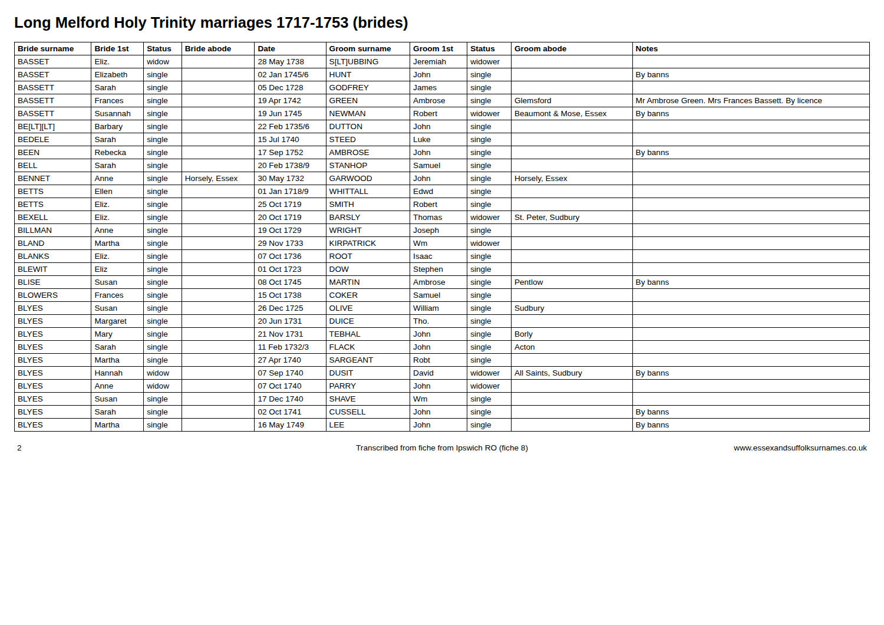Long Melford Holy Trinity marriages 1717-1753 (brides)
| Bride surname | Bride 1st | Status | Bride abode | Date | Groom surname | Groom 1st | Status | Groom abode | Notes |
| --- | --- | --- | --- | --- | --- | --- | --- | --- | --- |
| BASSET | Eliz. | widow | | 28 May 1738 | S[LT]UBBING | Jeremiah | widower | | |
| BASSET | Elizabeth | single | | 02 Jan 1745/6 | HUNT | John | single | | By banns |
| BASSETT | Sarah | single | | 05 Dec 1728 | GODFREY | James | single | | |
| BASSETT | Frances | single | | 19 Apr 1742 | GREEN | Ambrose | single | Glemsford | Mr Ambrose Green. Mrs Frances Bassett. By licence |
| BASSETT | Susannah | single | | 19 Jun 1745 | NEWMAN | Robert | widower | Beaumont & Mose, Essex | By banns |
| BE[LT][LT] | Barbary | single | | 22 Feb 1735/6 | DUTTON | John | single | | |
| BEDELE | Sarah | single | | 15 Jul 1740 | STEED | Luke | single | | |
| BEEN | Rebecka | single | | 17 Sep 1752 | AMBROSE | John | single | | By banns |
| BELL | Sarah | single | | 20 Feb 1738/9 | STANHOP | Samuel | single | | |
| BENNET | Anne | single | Horsely, Essex | 30 May 1732 | GARWOOD | John | single | Horsely, Essex | |
| BETTS | Ellen | single | | 01 Jan 1718/9 | WHITTALL | Edwd | single | | |
| BETTS | Eliz. | single | | 25 Oct 1719 | SMITH | Robert | single | | |
| BEXELL | Eliz. | single | | 20 Oct 1719 | BARSLY | Thomas | widower | St. Peter, Sudbury | |
| BILLMAN | Anne | single | | 19 Oct 1729 | WRIGHT | Joseph | single | | |
| BLAND | Martha | single | | 29 Nov 1733 | KIRPATRICK | Wm | widower | | |
| BLANKS | Eliz. | single | | 07 Oct 1736 | ROOT | Isaac | single | | |
| BLEWIT | Eliz | single | | 01 Oct 1723 | DOW | Stephen | single | | |
| BLISE | Susan | single | | 08 Oct 1745 | MARTIN | Ambrose | single | Pentlow | By banns |
| BLOWERS | Frances | single | | 15 Oct 1738 | COKER | Samuel | single | | |
| BLYES | Susan | single | | 26 Dec 1725 | OLIVE | William | single | Sudbury | |
| BLYES | Margaret | single | | 20 Jun 1731 | DUICE | Tho. | single | | |
| BLYES | Mary | single | | 21 Nov 1731 | TEBHAL | John | single | Borly | |
| BLYES | Sarah | single | | 11 Feb 1732/3 | FLACK | John | single | Acton | |
| BLYES | Martha | single | | 27 Apr 1740 | SARGEANT | Robt | single | | |
| BLYES | Hannah | widow | | 07 Sep 1740 | DUSIT | David | widower | All Saints, Sudbury | By banns |
| BLYES | Anne | widow | | 07 Oct 1740 | PARRY | John | widower | | |
| BLYES | Susan | single | | 17 Dec 1740 | SHAVE | Wm | single | | |
| BLYES | Sarah | single | | 02 Oct 1741 | CUSSELL | John | single | | By banns |
| BLYES | Martha | single | | 16 May 1749 | LEE | John | single | | By banns |
| 2 | Transcribed from fiche from Ipswich RO (fiche 8) | www.essexandsuffolksurnames.co.uk |